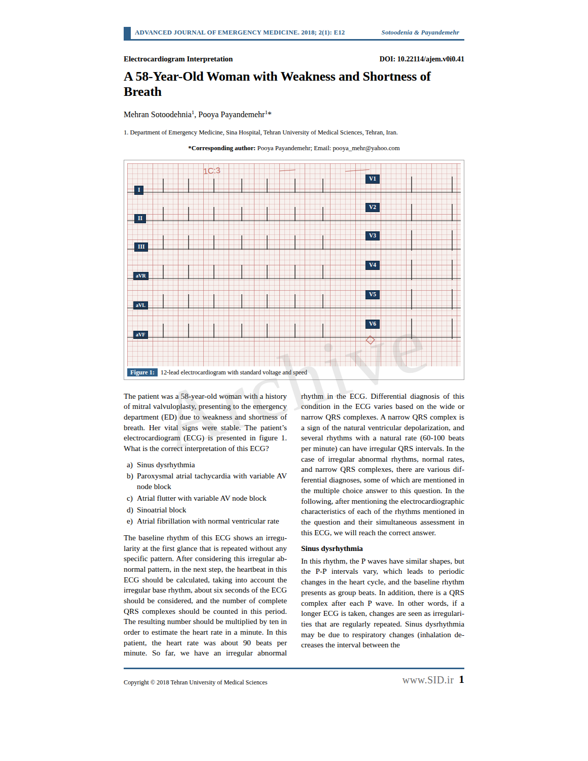Advanced Journal of Emergency Medicine. 2018; 2(1): e12 Sotoodenia & Payandemehr
Electrocardiogram Interpretation DOI: 10.22114/ajem.v0i0.41
A 58-Year-Old Woman with Weakness and Shortness of Breath
Mehran Sotoodehnia1, Pooya Payandemehr1*
1. Department of Emergency Medicine, Sina Hospital, Tehran University of Medical Sciences, Tehran, Iran.
*Corresponding author: Pooya Payandemehr; Email: pooya_mehr@yahoo.com
I
II
III
aVR
aVL
aVF
V1
V2
V3
V4
V5
V6
1C:3
——
———
◇
Figure 1: 12-lead electrocardiogram with standard voltage and speed
Archive
The patient was a 58-year-old woman with a history of mitral valvuloplasty, presenting to the emergency department (ED) due to weakness and shortness of breath. Her vital signs were stable. The patient’s electrocardiogram (ECG) is presented in figure 1. What is the correct interpretation of this ECG?
a) Sinus dysrhythmia
b) Paroxysmal atrial tachycardia with variable AV node block
c) Atrial flutter with variable AV node block
d) Sinoatrial block
e) Atrial fibrillation with normal ventricular rate
The baseline rhythm of this ECG shows an irregularity at the first glance that is repeated without any specific pattern. After considering this irregular abnormal pattern, in the next step, the heartbeat in this ECG should be calculated, taking into account the irregular base rhythm, about six seconds of the ECG should be considered, and the number of complete QRS complexes should be counted in this period. The resulting number should be multiplied by ten in order to estimate the heart rate in a minute. In this patient, the heart rate was about 90 beats per minute. So far, we have an irregular abnormal rhythm in the ECG. Differential diagnosis of this condition in the ECG varies based on the wide or narrow QRS complexes. A narrow QRS complex is a sign of the natural ventricular depolarization, and several rhythms with a natural rate (60-100 beats per minute) can have irregular QRS intervals. In the case of irregular abnormal rhythms, normal rates, and narrow QRS complexes, there are various differential diagnoses, some of which are mentioned in the multiple choice answer to this question. In the following, after mentioning the electrocardiographic characteristics of each of the rhythms mentioned in the question and their simultaneous assessment in this ECG, we will reach the correct answer.
Sinus dysrhythmia
In this rhythm, the P waves have similar shapes, but the P-P intervals vary, which leads to periodic changes in the heart cycle, and the baseline rhythm presents as group beats. In addition, there is a QRS complex after each P wave. In other words, if a longer ECG is taken, changes are seen as irregularities that are regularly repeated. Sinus dysrhythmia may be due to respiratory changes (inhalation decreases the interval between the
Copyright © 2018 Tehran University of Medical Sciences
www.SID.ir 1